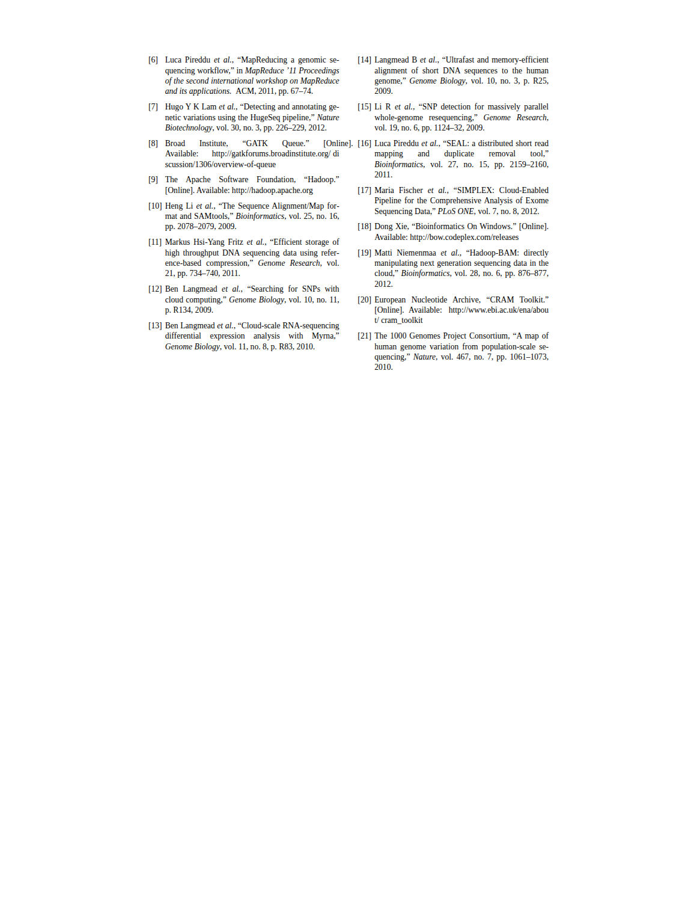[6] Luca Pireddu et al., “MapReducing a genomic sequencing workflow,” in MapReduce ’11 Proceedings of the second international workshop on MapReduce and its applications. ACM, 2011, pp. 67–74.
[7] Hugo Y K Lam et al., “Detecting and annotating genetic variations using the HugeSeq pipeline,” Nature Biotechnology, vol. 30, no. 3, pp. 226–229, 2012.
[8] Broad Institute, “GATK Queue.” [Online]. Available: http://gatkforums.broadinstitute.org/ discussion/1306/overview-of-queue
[9] The Apache Software Foundation, “Hadoop.” [Online]. Available: http://hadoop.apache.org
[10] Heng Li et al., “The Sequence Alignment/Map format and SAMtools,” Bioinformatics, vol. 25, no. 16, pp. 2078–2079, 2009.
[11] Markus Hsi-Yang Fritz et al., “Efficient storage of high throughput DNA sequencing data using reference-based compression,” Genome Research, vol. 21, pp. 734–740, 2011.
[12] Ben Langmead et al., “Searching for SNPs with cloud computing,” Genome Biology, vol. 10, no. 11, p. R134, 2009.
[13] Ben Langmead et al., “Cloud-scale RNA-sequencing differential expression analysis with Myrna,” Genome Biology, vol. 11, no. 8, p. R83, 2010.
[14] Langmead B et al., “Ultrafast and memory-efficient alignment of short DNA sequences to the human genome,” Genome Biology, vol. 10, no. 3, p. R25, 2009.
[15] Li R et al., “SNP detection for massively parallel whole-genome resequencing,” Genome Research, vol. 19, no. 6, pp. 1124–32, 2009.
[16] Luca Pireddu et al., “SEAL: a distributed short read mapping and duplicate removal tool,” Bioinformatics, vol. 27, no. 15, pp. 2159–2160, 2011.
[17] Maria Fischer et al., “SIMPLEX: Cloud-Enabled Pipeline for the Comprehensive Analysis of Exome Sequencing Data,” PLoS ONE, vol. 7, no. 8, 2012.
[18] Dong Xie, “Bioinformatics On Windows.” [Online]. Available: http://bow.codeplex.com/releases
[19] Matti Niemenmaa et al., “Hadoop-BAM: directly manipulating next generation sequencing data in the cloud,” Bioinformatics, vol. 28, no. 6, pp. 876–877, 2012.
[20] European Nucleotide Archive, “CRAM Toolkit.” [Online]. Available: http://www.ebi.ac.uk/ena/about/ cram_toolkit
[21] The 1000 Genomes Project Consortium, “A map of human genome variation from population-scale sequencing,” Nature, vol. 467, no. 7, pp. 1061–1073, 2010.